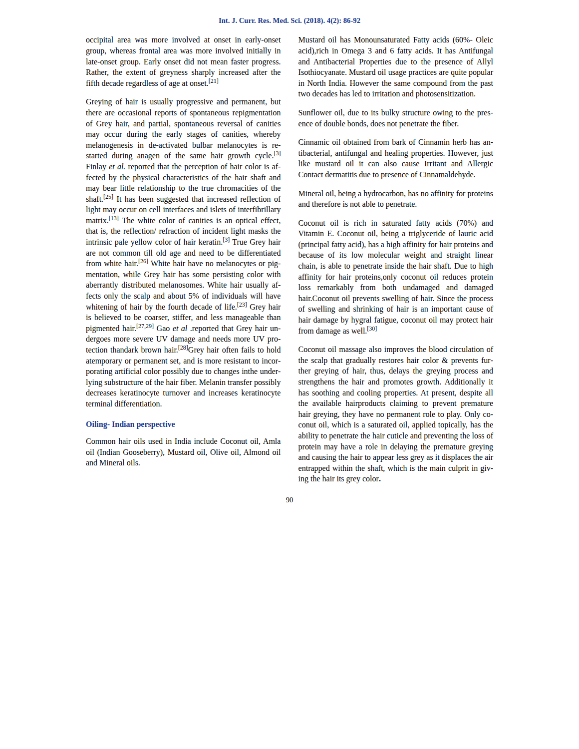Int. J. Curr. Res. Med. Sci. (2018). 4(2): 86-92
occipital area was more involved at onset in early-onset group, whereas frontal area was more involved initially in late-onset group. Early onset did not mean faster progress. Rather, the extent of greyness sharply increased after the fifth decade regardless of age at onset.[21]
Greying of hair is usually progressive and permanent, but there are occasional reports of spontaneous repigmentation of Grey hair, and partial, spontaneous reversal of canities may occur during the early stages of canities, whereby melanogenesis in de-activated bulbar melanocytes is re-started during anagen of the same hair growth cycle.[3] Finlay et al. reported that the perception of hair color is affected by the physical characteristics of the hair shaft and may bear little relationship to the true chromacities of the shaft.[25] It has been suggested that increased reflection of light may occur on cell interfaces and islets of interfibrillary matrix.[13] The white color of canities is an optical effect, that is, the reflection/ refraction of incident light masks the intrinsic pale yellow color of hair keratin.[3] True Grey hair are not common till old age and need to be differentiated from white hair.[26] White hair have no melanocytes or pigmentation, while Grey hair has some persisting color with aberrantly distributed melanosomes. White hair usually affects only the scalp and about 5% of individuals will have whitening of hair by the fourth decade of life.[23] Grey hair is believed to be coarser, stiffer, and less manageable than pigmented hair.[27,29] Gao et al .reported that Grey hair undergoes more severe UV damage and needs more UV protection thandark brown hair.[28]Grey hair often fails to hold atemporary or permanent set, and is more resistant to incorporating artificial color possibly due to changes inthe underlying substructure of the hair fiber. Melanin transfer possibly decreases keratinocyte turnover and increases keratinocyte terminal differentiation.
Oiling- Indian perspective
Common hair oils used in India include Coconut oil, Amla oil (Indian Gooseberry), Mustard oil, Olive oil, Almond oil and Mineral oils.
Mustard oil has Monounsaturated Fatty acids (60%- Oleic acid),rich in Omega 3 and 6 fatty acids. It has Antifungal and Antibacterial Properties due to the presence of Allyl Isothiocyanate. Mustard oil usage practices are quite popular in North India. However the same compound from the past two decades has led to irritation and photosensitization.
Sunflower oil, due to its bulky structure owing to the presence of double bonds, does not penetrate the fiber.
Cinnamic oil obtained from bark of Cinnamin herb has antibacterial, antifungal and healing properties. However, just like mustard oil it can also cause Irritant and Allergic Contact dermatitis due to presence of Cinnamaldehyde.
Mineral oil, being a hydrocarbon, has no affinity for proteins and therefore is not able to penetrate.
Coconut oil is rich in saturated fatty acids (70%) and Vitamin E. Coconut oil, being a triglyceride of lauric acid (principal fatty acid), has a high affinity for hair proteins and because of its low molecular weight and straight linear chain, is able to penetrate inside the hair shaft. Due to high affinity for hair proteins,only coconut oil reduces protein loss remarkably from both undamaged and damaged hair.Coconut oil prevents swelling of hair. Since the process of swelling and shrinking of hair is an important cause of hair damage by hygral fatigue, coconut oil may protect hair from damage as well.[30]
Coconut oil massage also improves the blood circulation of the scalp that gradually restores hair color & prevents further greying of hair, thus, delays the greying process and strengthens the hair and promotes growth. Additionally it has soothing and cooling properties. At present, despite all the available hairproducts claiming to prevent premature hair greying, they have no permanent role to play. Only coconut oil, which is a saturated oil, applied topically, has the ability to penetrate the hair cuticle and preventing the loss of protein may have a role in delaying the premature greying and causing the hair to appear less grey as it displaces the air entrapped within the shaft, which is the main culprit in giving the hair its grey color.
90